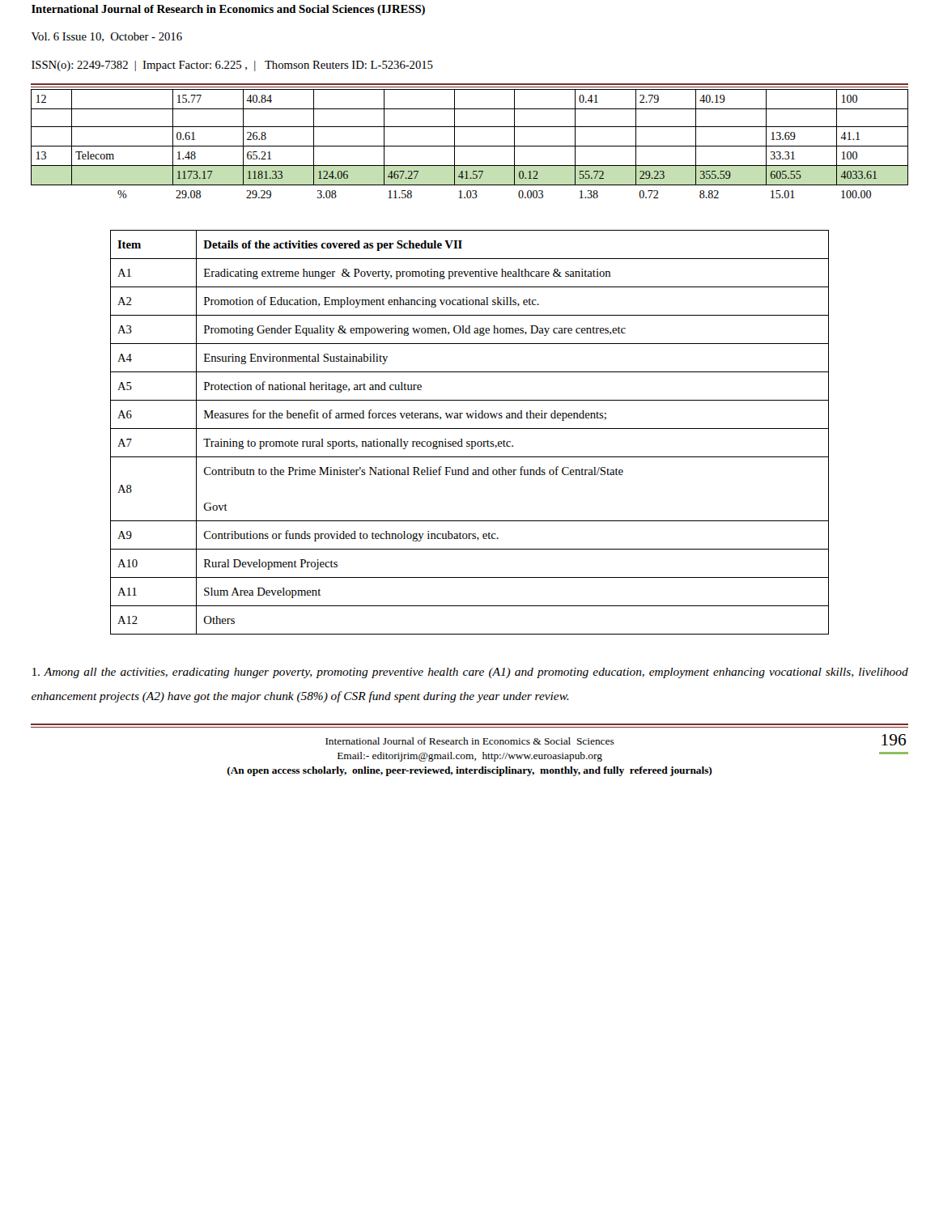International Journal of Research in Economics and Social Sciences (IJRESS)
Vol. 6 Issue 10, October - 2016
ISSN(o): 2249-7382 | Impact Factor: 6.225 , | Thomson Reuters ID: L-5236-2015
| 12 | | 15.77 | 40.84 | | | | | 0.41 | 2.79 | 40.19 | | 100 |
| | | 0.61 | 26.8 | | | | | | | | 13.69 | 41.1 |
| 13 | Telecom | 1.48 | 65.21 | | | | | | | | 33.31 | 100 |
| | | 1173.17 | 1181.33 | 124.06 | 467.27 | 41.57 | 0.12 | 55.72 | 29.23 | 355.59 | 605.55 | 4033.61 |
| | % | 29.08 | 29.29 | 3.08 | 11.58 | 1.03 | 0.003 | 1.38 | 0.72 | 8.82 | 15.01 | 100.00 |
| Item | Details of the activities covered as per Schedule VII |
| --- | --- |
| A1 | Eradicating extreme hunger & Poverty, promoting preventive healthcare & sanitation |
| A2 | Promotion of Education, Employment enhancing vocational skills, etc. |
| A3 | Promoting Gender Equality & empowering women, Old age homes, Day care centres,etc |
| A4 | Ensuring Environmental Sustainability |
| A5 | Protection of national heritage, art and culture |
| A6 | Measures for the benefit of armed forces veterans, war widows and their dependents; |
| A7 | Training to promote rural sports, nationally recognised sports,etc. |
| A8 | Contributn to the Prime Minister's National Relief Fund and other funds of Central/State Govt |
| A9 | Contributions or funds provided to technology incubators, etc. |
| A10 | Rural Development Projects |
| A11 | Slum Area Development |
| A12 | Others |
1. Among all the activities, eradicating hunger poverty, promoting preventive health care (A1) and promoting education, employment enhancing vocational skills, livelihood enhancement projects (A2) have got the major chunk (58%) of CSR fund spent during the year under review.
196
International Journal of Research in Economics & Social Sciences
Email:- editorijrim@gmail.com, http://www.euroasiapub.org
(An open access scholarly, online, peer-reviewed, interdisciplinary, monthly, and fully refereed journals)